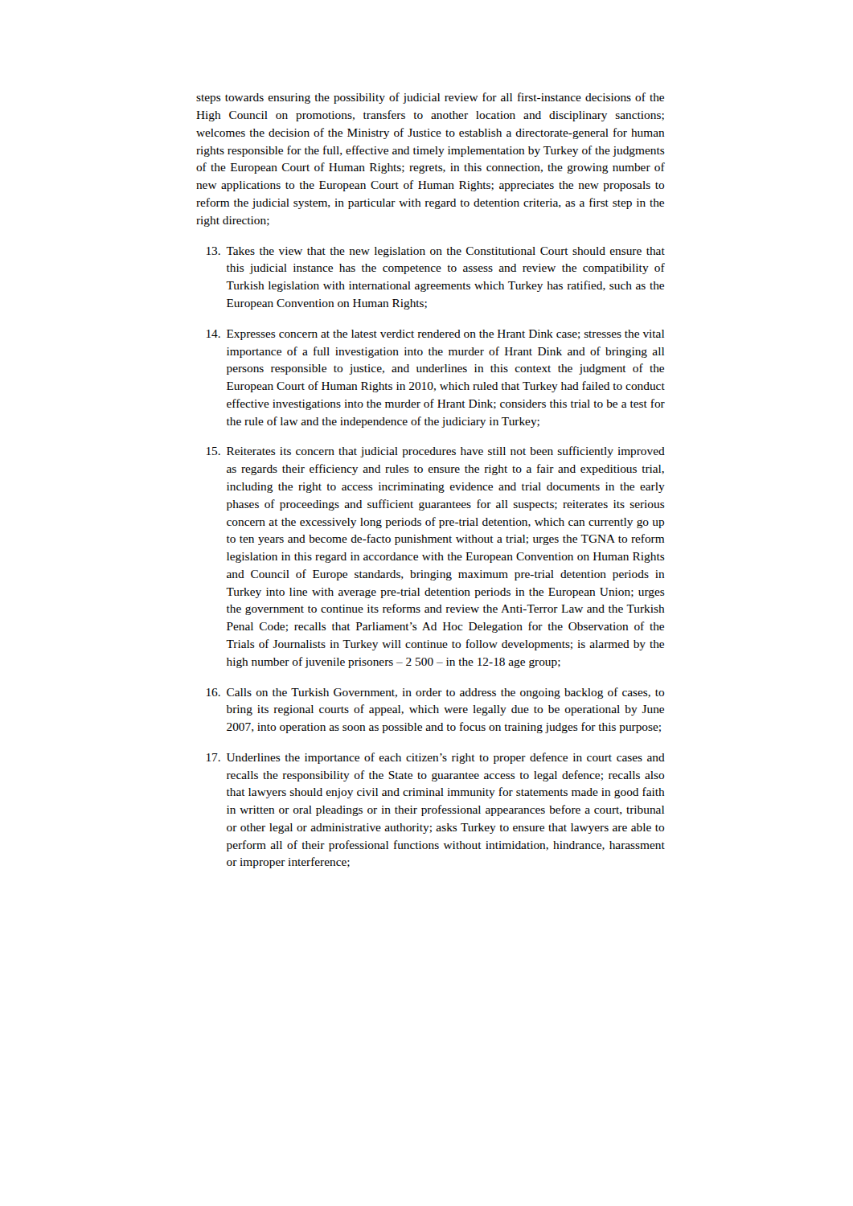steps towards ensuring the possibility of judicial review for all first-instance decisions of the High Council on promotions, transfers to another location and disciplinary sanctions; welcomes the decision of the Ministry of Justice to establish a directorate-general for human rights responsible for the full, effective and timely implementation by Turkey of the judgments of the European Court of Human Rights; regrets, in this connection, the growing number of new applications to the European Court of Human Rights; appreciates the new proposals to reform the judicial system, in particular with regard to detention criteria, as a first step in the right direction;
13. Takes the view that the new legislation on the Constitutional Court should ensure that this judicial instance has the competence to assess and review the compatibility of Turkish legislation with international agreements which Turkey has ratified, such as the European Convention on Human Rights;
14. Expresses concern at the latest verdict rendered on the Hrant Dink case; stresses the vital importance of a full investigation into the murder of Hrant Dink and of bringing all persons responsible to justice, and underlines in this context the judgment of the European Court of Human Rights in 2010, which ruled that Turkey had failed to conduct effective investigations into the murder of Hrant Dink; considers this trial to be a test for the rule of law and the independence of the judiciary in Turkey;
15. Reiterates its concern that judicial procedures have still not been sufficiently improved as regards their efficiency and rules to ensure the right to a fair and expeditious trial, including the right to access incriminating evidence and trial documents in the early phases of proceedings and sufficient guarantees for all suspects; reiterates its serious concern at the excessively long periods of pre-trial detention, which can currently go up to ten years and become de-facto punishment without a trial; urges the TGNA to reform legislation in this regard in accordance with the European Convention on Human Rights and Council of Europe standards, bringing maximum pre-trial detention periods in Turkey into line with average pre-trial detention periods in the European Union; urges the government to continue its reforms and review the Anti-Terror Law and the Turkish Penal Code; recalls that Parliament’s Ad Hoc Delegation for the Observation of the Trials of Journalists in Turkey will continue to follow developments; is alarmed by the high number of juvenile prisoners – 2 500 – in the 12-18 age group;
16. Calls on the Turkish Government, in order to address the ongoing backlog of cases, to bring its regional courts of appeal, which were legally due to be operational by June 2007, into operation as soon as possible and to focus on training judges for this purpose;
17. Underlines the importance of each citizen’s right to proper defence in court cases and recalls the responsibility of the State to guarantee access to legal defence; recalls also that lawyers should enjoy civil and criminal immunity for statements made in good faith in written or oral pleadings or in their professional appearances before a court, tribunal or other legal or administrative authority; asks Turkey to ensure that lawyers are able to perform all of their professional functions without intimidation, hindrance, harassment or improper interference;